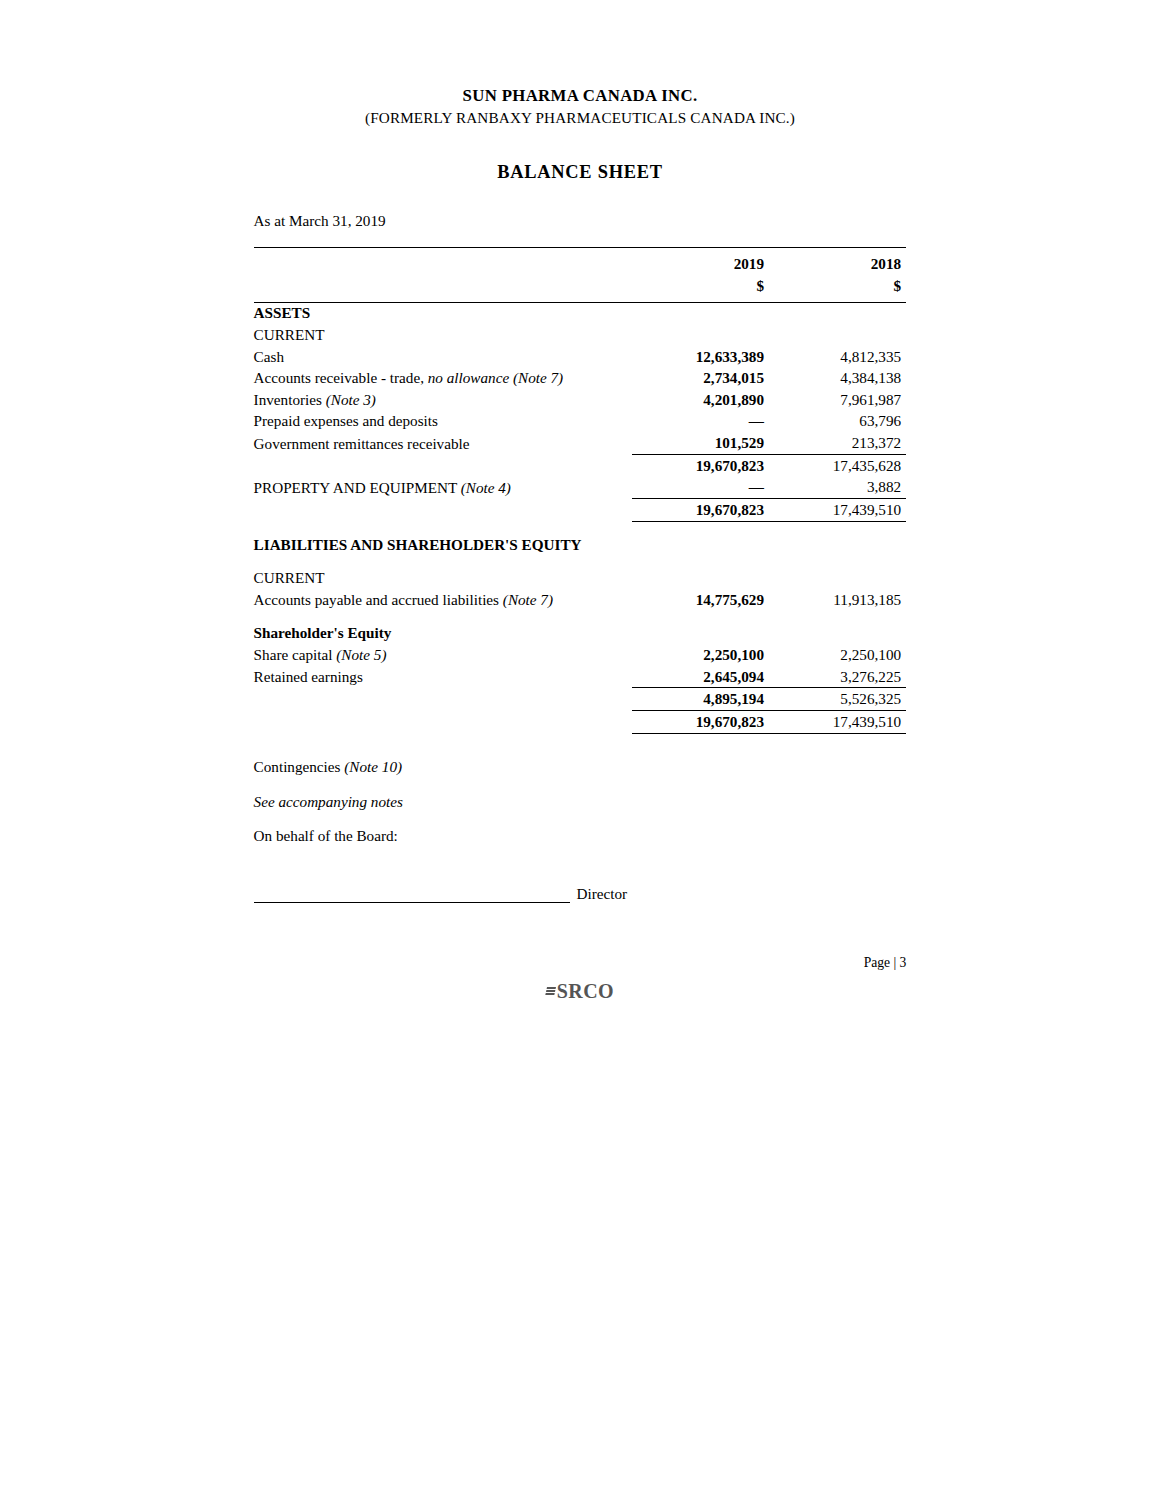SUN PHARMA CANADA INC.
(FORMERLY RANBAXY PHARMACEUTICALS CANADA INC.)
BALANCE SHEET
As at March 31, 2019
| | 2019 | 2018 |
| | $ | $ |
| ASSETS | | |
| CURRENT | | |
| Cash | 12,633,389 | 4,812,335 |
| Accounts receivable - trade, no allowance (Note 7) | 2,734,015 | 4,384,138 |
| Inventories (Note 3) | 4,201,890 | 7,961,987 |
| Prepaid expenses and deposits | — | 63,796 |
| Government remittances receivable | 101,529 | 213,372 |
| | 19,670,823 | 17,435,628 |
| PROPERTY AND EQUIPMENT (Note 4) | — | 3,882 |
| | 19,670,823 | 17,439,510 |
| LIABILITIES AND SHAREHOLDER'S EQUITY | | |
| CURRENT | | |
| Accounts payable and accrued liabilities (Note 7) | 14,775,629 | 11,913,185 |
| Shareholder's Equity | | |
| Share capital (Note 5) | 2,250,100 | 2,250,100 |
| Retained earnings | 2,645,094 | 3,276,225 |
| | 4,895,194 | 5,526,325 |
| | 19,670,823 | 17,439,510 |
Contingencies (Note 10)
See accompanying notes
On behalf of the Board:
Director
Page | 3
SRCO